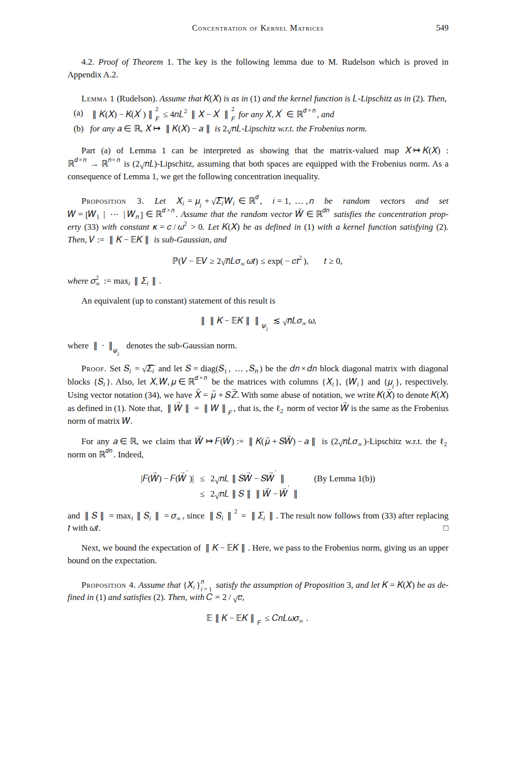Concentration of Kernel Matrices 549
4.2. Proof of Theorem 1. The key is the following lemma due to M. Rudelson which is proved in Appendix A.2.
Lemma 1 (Rudelson). Assume that K(X) is as in (1) and the kernel function is L-Lipschitz as in (2). Then,
∥K(X)−K(X′)∥F2 ≤ 4nL2 ∥X−X′∥F2 for any X,X′∈ℝd×n, and
for any a∈ℝ, X↦∥K(X)−a∥ is 2nL-Lipschitz w.r.t. the Frobenius norm.
Part (a) of Lemma 1 can be interpreted as showing that the matrix-valued map X↦K(X) : ℝd×n→ℝn×n is (2nL)-Lipschitz, assuming that both spaces are equipped with the Frobenius norm. As a consequence of Lemma 1, we get the following concentration inequality.
Proposition 3. Let Xi=μi+ΣiWi∈ℝd, i=1,…,n be random vectors and set W=[W1|⋯|Wn]∈ℝd×n. Assume that the random vector W→∈ℝdn satisfies the concentration property (33) with constant κ=c/ω2>0. Let K(X) be as defined in (1) with a kernel function satisfying (2). Then, V:=∥K−𝔼K∥ is sub-Gaussian, and
ℙ(V−𝔼V≥2nLσ∞ωt) ≤ exp(−ct2), t≥0,
where σ∞2:=maxi∥Σi∥.
An equivalent (up to constant) statement of this result is
∥∥K−𝔼K∥∥ψ2 ≲ nLσ∞ω,
where ∥·∥ψ2 denotes the sub-Gaussian norm.
Proof. Set Si=Σi and let S=diag(S1,…,Sn) be the dn×dn block diagonal matrix with diagonal blocks {Si}. Also, let X,W,μ∈ℝd×n be the matrices with columns {Xi}, {Wi} and {μi}, respectively. Using vector notation (34), we have X→=μ→+SZ→. With some abuse of notation, we write K(X→) to denote K(X) as defined in (1). Note that, ∥W→∥=∥W∥F, that is, the ℓ2 norm of vector W→ is the same as the Frobenius norm of matrix W.
For any a∈ℝ, we claim that W→↦F(W→):=∥K(μ→+SW→)−a∥ is (2nLσ∞)-Lipschitz w.r.t. the ℓ2 norm on ℝdn. Indeed,
|F(W→)−F(W→′)| ≤ 2nL∥SW→−SW→′∥ (By Lemma 1(b))
≤ 2nL∥S∥∥W→−W→′∥
and ∥S∥=maxi∥Si∥=σ∞, since ∥Si∥2=∥Σi∥. The result now follows from (33) after replacing t with ωt. □
Next, we bound the expectation of ∥K−𝔼K∥. Here, we pass to the Frobenius norm, giving us an upper bound on the expectation.
Proposition 4. Assume that {Xi}i=1n satisfy the assumption of Proposition 3, and let K=K(X) be as defined in (1) and satisfies (2). Then, with C=2/c,
𝔼∥K−𝔼K∥F ≤ CnLωσ∞.